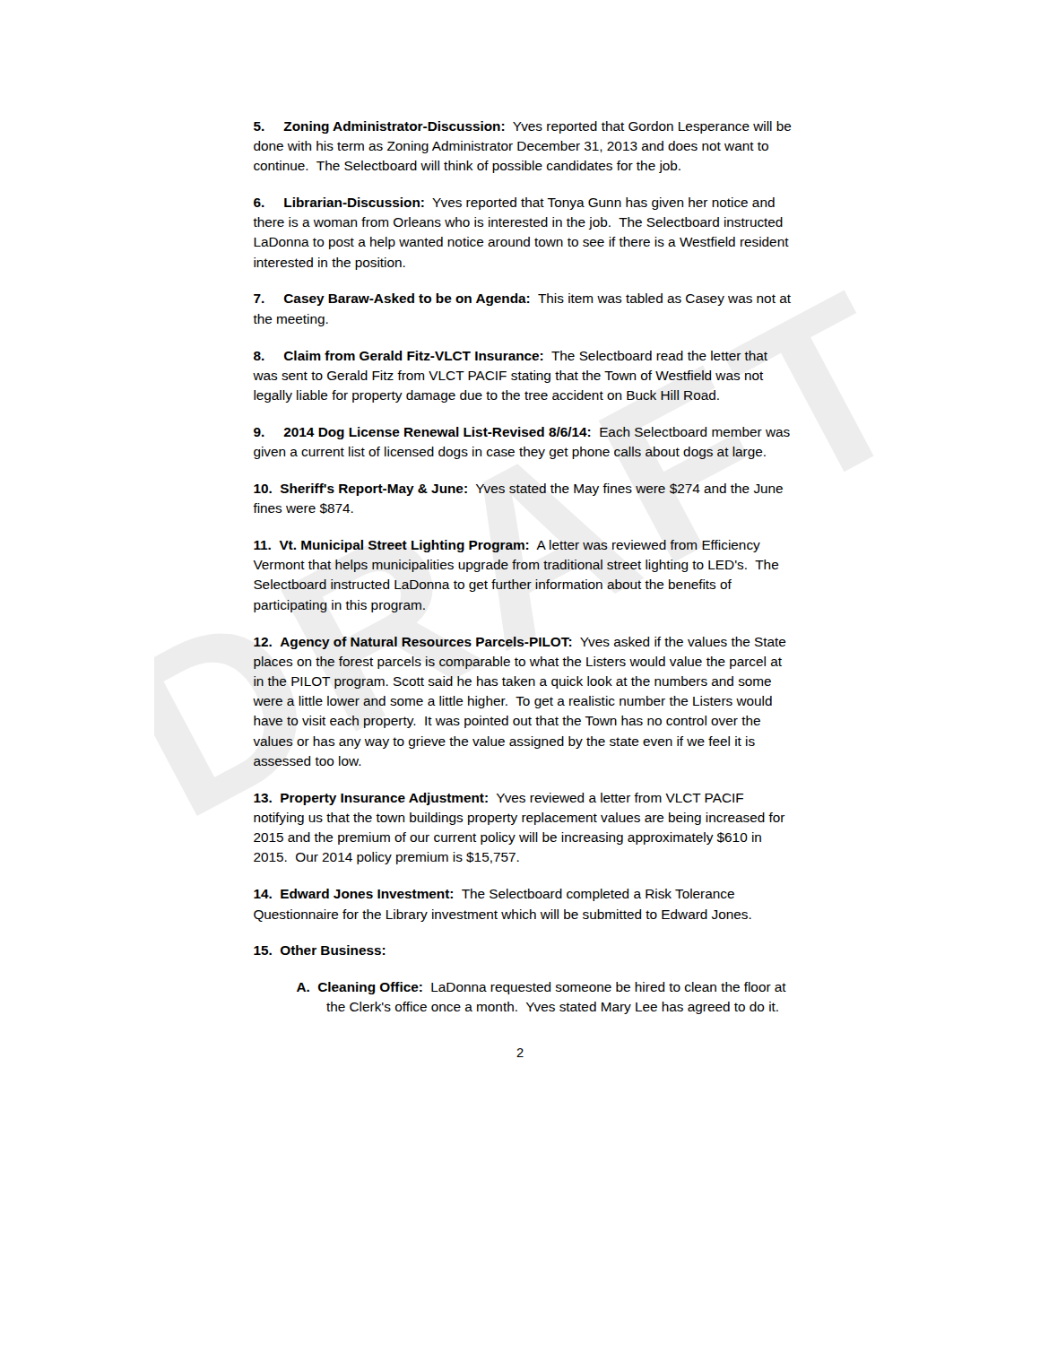DRAFT
5. Zoning Administrator-Discussion: Yves reported that Gordon Lesperance will be done with his term as Zoning Administrator December 31, 2013 and does not want to continue. The Selectboard will think of possible candidates for the job.
6. Librarian-Discussion: Yves reported that Tonya Gunn has given her notice and there is a woman from Orleans who is interested in the job. The Selectboard instructed LaDonna to post a help wanted notice around town to see if there is a Westfield resident interested in the position.
7. Casey Baraw-Asked to be on Agenda: This item was tabled as Casey was not at the meeting.
8. Claim from Gerald Fitz-VLCT Insurance: The Selectboard read the letter that was sent to Gerald Fitz from VLCT PACIF stating that the Town of Westfield was not legally liable for property damage due to the tree accident on Buck Hill Road.
9. 2014 Dog License Renewal List-Revised 8/6/14: Each Selectboard member was given a current list of licensed dogs in case they get phone calls about dogs at large.
10. Sheriff's Report-May & June: Yves stated the May fines were $274 and the June fines were $874.
11. Vt. Municipal Street Lighting Program: A letter was reviewed from Efficiency Vermont that helps municipalities upgrade from traditional street lighting to LED's. The Selectboard instructed LaDonna to get further information about the benefits of participating in this program.
12. Agency of Natural Resources Parcels-PILOT: Yves asked if the values the State places on the forest parcels is comparable to what the Listers would value the parcel at in the PILOT program. Scott said he has taken a quick look at the numbers and some were a little lower and some a little higher. To get a realistic number the Listers would have to visit each property. It was pointed out that the Town has no control over the values or has any way to grieve the value assigned by the state even if we feel it is assessed too low.
13. Property Insurance Adjustment: Yves reviewed a letter from VLCT PACIF notifying us that the town buildings property replacement values are being increased for 2015 and the premium of our current policy will be increasing approximately $610 in 2015. Our 2014 policy premium is $15,757.
14. Edward Jones Investment: The Selectboard completed a Risk Tolerance Questionnaire for the Library investment which will be submitted to Edward Jones.
15. Other Business:
A. Cleaning Office: LaDonna requested someone be hired to clean the floor at the Clerk's office once a month. Yves stated Mary Lee has agreed to do it.
2